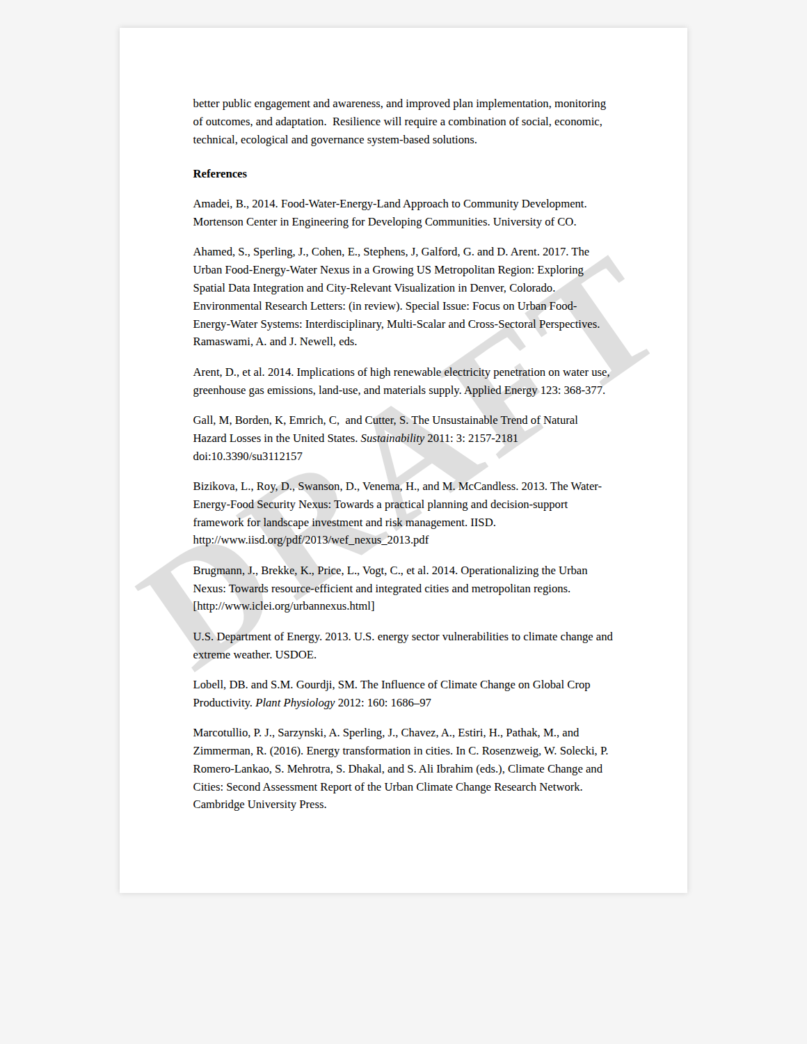DRAFT
better public engagement and awareness, and improved plan implementation, monitoring of outcomes, and adaptation. Resilience will require a combination of social, economic, technical, ecological and governance system-based solutions.
References
Amadei, B., 2014. Food-Water-Energy-Land Approach to Community Development. Mortenson Center in Engineering for Developing Communities. University of CO.
Ahamed, S., Sperling, J., Cohen, E., Stephens, J, Galford, G. and D. Arent. 2017. The Urban Food-Energy-Water Nexus in a Growing US Metropolitan Region: Exploring Spatial Data Integration and City-Relevant Visualization in Denver, Colorado. Environmental Research Letters: (in review). Special Issue: Focus on Urban Food-Energy-Water Systems: Interdisciplinary, Multi-Scalar and Cross-Sectoral Perspectives. Ramaswami, A. and J. Newell, eds.
Arent, D., et al. 2014. Implications of high renewable electricity penetration on water use, greenhouse gas emissions, land-use, and materials supply. Applied Energy 123: 368-377.
Gall, M, Borden, K, Emrich, C, and Cutter, S. The Unsustainable Trend of Natural Hazard Losses in the United States. Sustainability 2011: 3: 2157-2181 doi:10.3390/su3112157
Bizikova, L., Roy, D., Swanson, D., Venema, H., and M. McCandless. 2013. The Water-Energy-Food Security Nexus: Towards a practical planning and decision-support framework for landscape investment and risk management. IISD. http://www.iisd.org/pdf/2013/wef_nexus_2013.pdf
Brugmann, J., Brekke, K., Price, L., Vogt, C., et al. 2014. Operationalizing the Urban Nexus: Towards resource-efficient and integrated cities and metropolitan regions. [http://www.iclei.org/urbannexus.html]
U.S. Department of Energy. 2013. U.S. energy sector vulnerabilities to climate change and extreme weather. USDOE.
Lobell, DB. and S.M. Gourdji, SM. The Influence of Climate Change on Global Crop Productivity. Plant Physiology 2012: 160: 1686–97
Marcotullio, P. J., Sarzynski, A. Sperling, J., Chavez, A., Estiri, H., Pathak, M., and Zimmerman, R. (2016). Energy transformation in cities. In C. Rosenzweig, W. Solecki, P. Romero-Lankao, S. Mehrotra, S. Dhakal, and S. Ali Ibrahim (eds.), Climate Change and Cities: Second Assessment Report of the Urban Climate Change Research Network. Cambridge University Press.